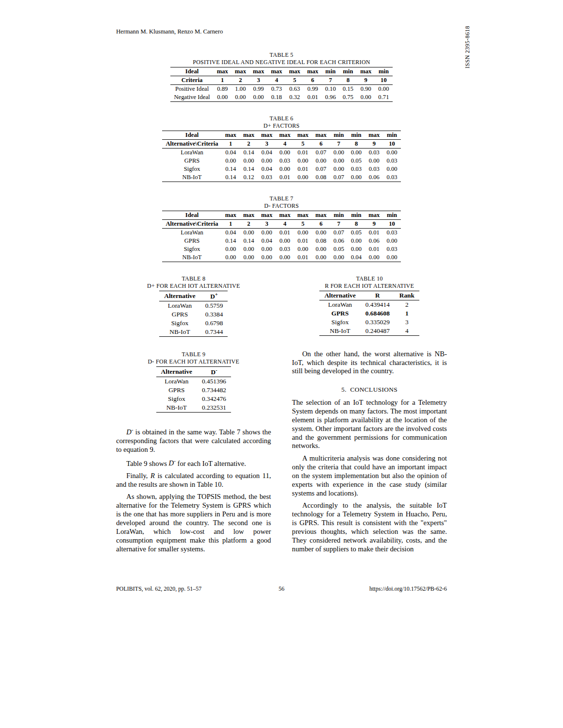ISSN 2395-8618
Hermann M. Klusmann, Renzo M. Carnero
TABLE 5 Positive Ideal and Negative Ideal for Each Criterion
| Ideal | max | max | max | max | max | max | min | min | max | min |
| --- | --- | --- | --- | --- | --- | --- | --- | --- | --- | --- |
| Criteria | 1 | 2 | 3 | 4 | 5 | 6 | 7 | 8 | 9 | 10 |
| Positive Ideal | 0.89 | 1.00 | 0.99 | 0.73 | 0.63 | 0.99 | 0.10 | 0.15 | 0.90 | 0.00 |
| Negative Ideal | 0.00 | 0.00 | 0.00 | 0.18 | 0.32 | 0.01 | 0.96 | 0.75 | 0.00 | 0.71 |
TABLE 6 D+ Factors
| Ideal | max | max | max | max | max | max | min | min | max | min |
| --- | --- | --- | --- | --- | --- | --- | --- | --- | --- | --- |
| Alternative\Criteria | 1 | 2 | 3 | 4 | 5 | 6 | 7 | 8 | 9 | 10 |
| LoraWan | 0.04 | 0.14 | 0.04 | 0.00 | 0.01 | 0.07 | 0.00 | 0.00 | 0.03 | 0.00 |
| GPRS | 0.00 | 0.00 | 0.00 | 0.03 | 0.00 | 0.00 | 0.00 | 0.05 | 0.00 | 0.03 |
| Sigfox | 0.14 | 0.14 | 0.04 | 0.00 | 0.01 | 0.07 | 0.00 | 0.03 | 0.03 | 0.00 |
| NB-IoT | 0.14 | 0.12 | 0.03 | 0.01 | 0.00 | 0.08 | 0.07 | 0.00 | 0.06 | 0.03 |
TABLE 7 D- Factors
| Ideal | max | max | max | max | max | max | min | min | max | min |
| --- | --- | --- | --- | --- | --- | --- | --- | --- | --- | --- |
| Alternative\Criteria | 1 | 2 | 3 | 4 | 5 | 6 | 7 | 8 | 9 | 10 |
| LoraWan | 0.04 | 0.00 | 0.00 | 0.01 | 0.00 | 0.00 | 0.07 | 0.05 | 0.01 | 0.03 |
| GPRS | 0.14 | 0.14 | 0.04 | 0.00 | 0.01 | 0.08 | 0.06 | 0.00 | 0.06 | 0.00 |
| Sigfox | 0.00 | 0.00 | 0.00 | 0.03 | 0.00 | 0.00 | 0.05 | 0.00 | 0.01 | 0.03 |
| NB-IoT | 0.00 | 0.00 | 0.00 | 0.00 | 0.01 | 0.00 | 0.00 | 0.04 | 0.00 | 0.00 |
TABLE 8 D+ for each IoT alternative
| Alternative | D + |
| --- | --- |
| LoraWan | 0.5759 |
| GPRS | 0.3384 |
| Sigfox | 0.6798 |
| NB-IoT | 0.7344 |
TABLE 9 D- for each IoT alternative
| Alternative | D - |
| --- | --- |
| LoraWan | 0.451396 |
| GPRS | 0.734482 |
| Sigfox | 0.342476 |
| NB-IoT | 0.232531 |
D- is obtained in the same way. Table 7 shows the corresponding factors that were calculated according to equation 9.
Table 9 shows D- for each IoT alternative.
Finally, R is calculated according to equation 11, and the results are shown in Table 10.
As shown, applying the TOPSIS method, the best alternative for the Telemetry System is GPRS which is the one that has more suppliers in Peru and is more developed around the country. The second one is LoraWan, which low-cost and low power consumption equipment make this platform a good alternative for smaller systems.
TABLE 10 R for each IoT alternative
| Alternative | R | Rank |
| --- | --- | --- |
| LoraWan | 0.439414 | 2 |
| GPRS | 0.684608 | 1 |
| Sigfox | 0.335029 | 3 |
| NB-IoT | 0.240487 | 4 |
On the other hand, the worst alternative is NB-IoT, which despite its technical characteristics, it is still being developed in the country.
5. Conclusions
The selection of an IoT technology for a Telemetry System depends on many factors. The most important element is platform availability at the location of the system. Other important factors are the involved costs and the government permissions for communication networks.
A multicriteria analysis was done considering not only the criteria that could have an important impact on the system implementation but also the opinion of experts with experience in the case study (similar systems and locations).
Accordingly to the analysis, the suitable IoT technology for a Telemetry System in Huacho, Peru, is GPRS. This result is consistent with the "experts" previous thoughts, which selection was the same. They considered network availability, costs, and the number of suppliers to make their decision
POLIBITS, vol. 62, 2020, pp. 51–57
56
https://doi.org/10.17562/PB-62-6